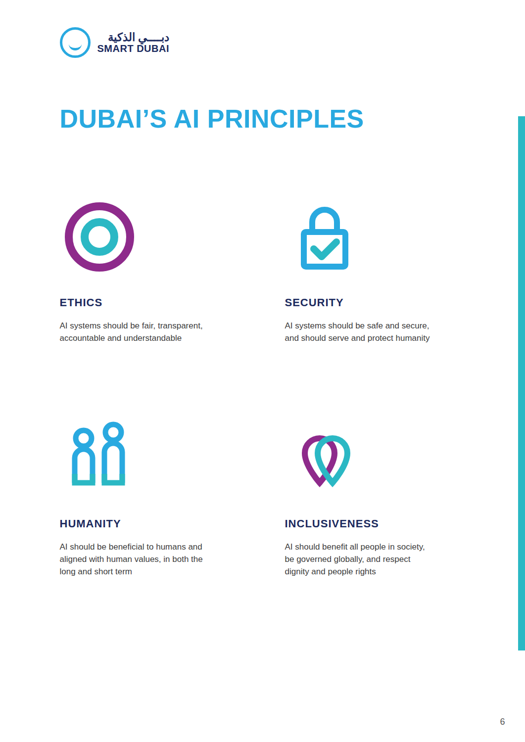دبــــي الذكية
SMART DUBAI
DUBAI’S AI PRINCIPLES
ETHICS
AI systems should be fair, transparent, accountable and understandable
SECURITY
AI systems should be safe and secure, and should serve and protect humanity
HUMANITY
AI should be beneficial to humans and aligned with human values, in both the long and short term
INCLUSIVENESS
AI should benefit all people in society, be governed globally, and respect dignity and people rights
6